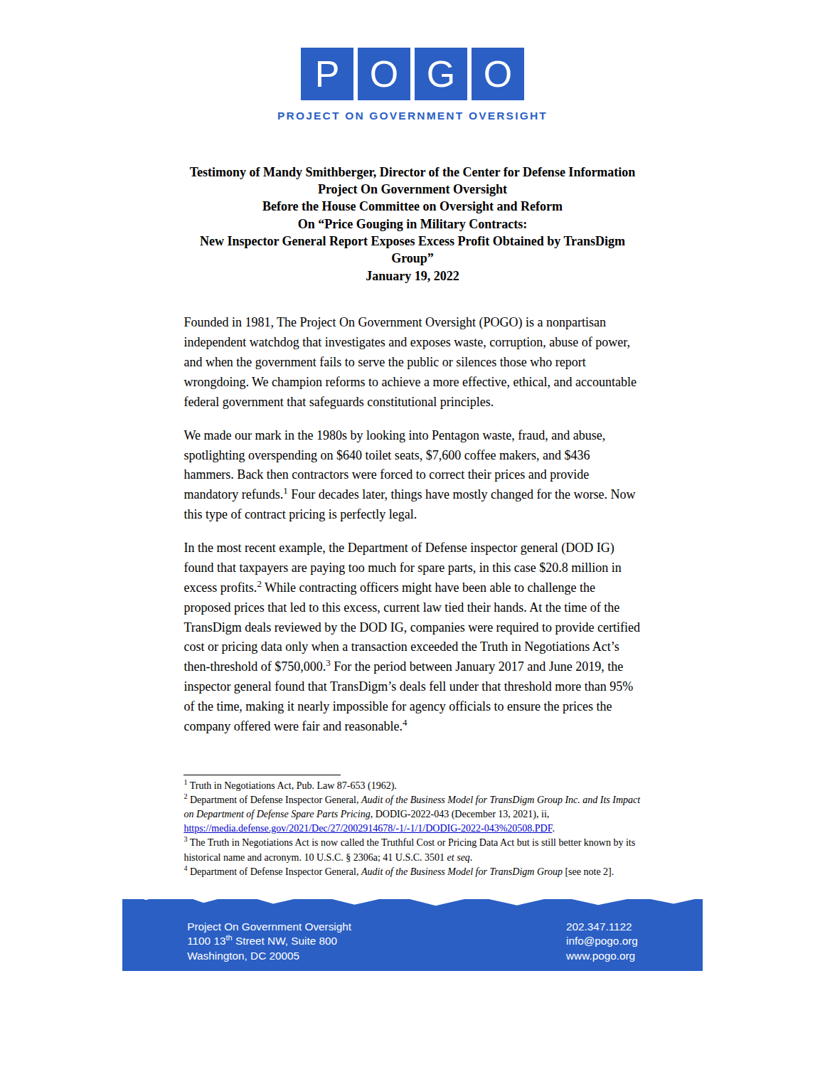POGO
PROJECT ON GOVERNMENT OVERSIGHT
Testimony of Mandy Smithberger, Director of the Center for Defense Information
Project On Government Oversight
Before the House Committee on Oversight and Reform
On “Price Gouging in Military Contracts:
New Inspector General Report Exposes Excess Profit Obtained by TransDigm Group”
January 19, 2022
Founded in 1981, The Project On Government Oversight (POGO) is a nonpartisan independent watchdog that investigates and exposes waste, corruption, abuse of power, and when the government fails to serve the public or silences those who report wrongdoing. We champion reforms to achieve a more effective, ethical, and accountable federal government that safeguards constitutional principles.
We made our mark in the 1980s by looking into Pentagon waste, fraud, and abuse, spotlighting overspending on $640 toilet seats, $7,600 coffee makers, and $436 hammers. Back then contractors were forced to correct their prices and provide mandatory refunds.1 Four decades later, things have mostly changed for the worse. Now this type of contract pricing is perfectly legal.
In the most recent example, the Department of Defense inspector general (DOD IG) found that taxpayers are paying too much for spare parts, in this case $20.8 million in excess profits.2 While contracting officers might have been able to challenge the proposed prices that led to this excess, current law tied their hands. At the time of the TransDigm deals reviewed by the DOD IG, companies were required to provide certified cost or pricing data only when a transaction exceeded the Truth in Negotiations Act’s then-threshold of $750,000.3 For the period between January 2017 and June 2019, the inspector general found that TransDigm’s deals fell under that threshold more than 95% of the time, making it nearly impossible for agency officials to ensure the prices the company offered were fair and reasonable.4
1 Truth in Negotiations Act, Pub. Law 87-653 (1962).
2 Department of Defense Inspector General, Audit of the Business Model for TransDigm Group Inc. and Its Impact
on Department of Defense Spare Parts Pricing, DODIG-2022-043 (December 13, 2021), ii,
https://media.defense.gov/2021/Dec/27/2002914678/-1/-1/1/DODIG-2022-043%20508.PDF.
3 The Truth in Negotiations Act is now called the Truthful Cost or Pricing Data Act but is still better known by its
historical name and acronym. 10 U.S.C. § 2306a; 41 U.S.C. 3501 et seq.
4 Department of Defense Inspector General, Audit of the Business Model for TransDigm Group [see note 2].
Project On Government Oversight
1100 13th Street NW, Suite 800
Washington, DC 20005
202.347.1122
info@pogo.org
www.pogo.org